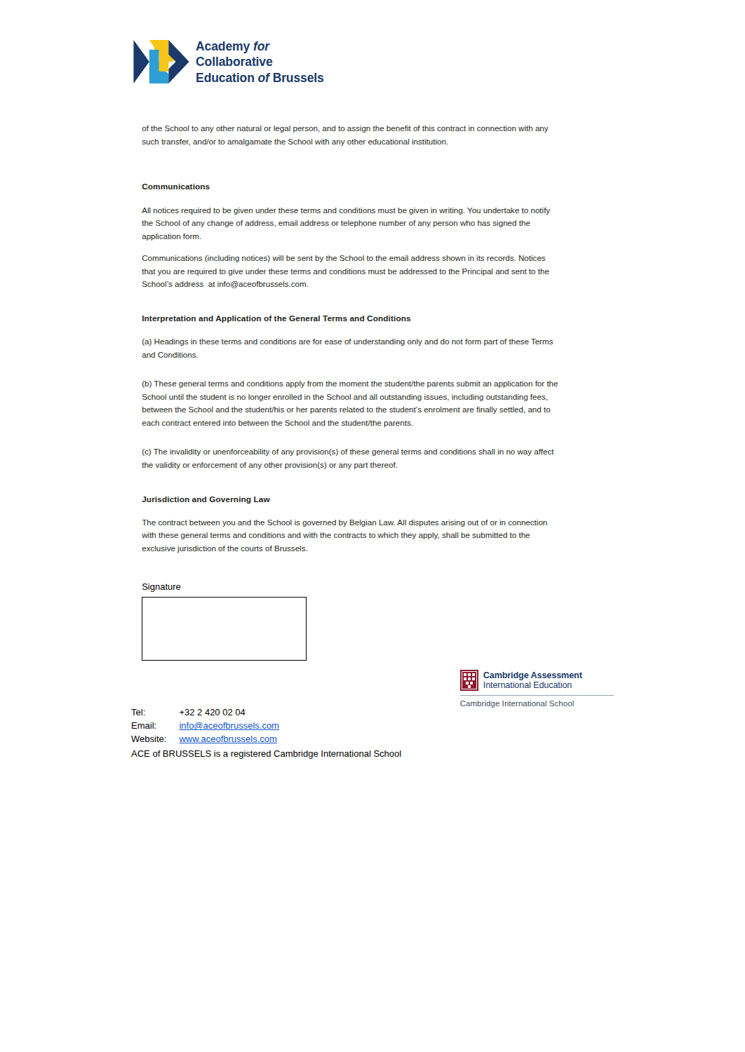Academy for
Collaborative
Education of Brussels
of the School to any other natural or legal person, and to assign the benefit of this contract in connection with any such transfer, and/or to amalgamate the School with any other educational institution.
Communications
All notices required to be given under these terms and conditions must be given in writing. You undertake to notify the School of any change of address, email address or telephone number of any person who has signed the application form.
Communications (including notices) will be sent by the School to the email address shown in its records. Notices that you are required to give under these terms and conditions must be addressed to the Principal and sent to the School’s address at info@aceofbrussels.com.
Interpretation and Application of the General Terms and Conditions
(a) Headings in these terms and conditions are for ease of understanding only and do not form part of these Terms and Conditions.
(b) These general terms and conditions apply from the moment the student/the parents submit an application for the School until the student is no longer enrolled in the School and all outstanding issues, including outstanding fees, between the School and the student/his or her parents related to the student’s enrolment are finally settled, and to each contract entered into between the School and the student/the parents.
(c) The invalidity or unenforceability of any provision(s) of these general terms and conditions shall in no way affect the validity or enforcement of any other provision(s) or any part thereof.
Jurisdiction and Governing Law
The contract between you and the School is governed by Belgian Law. All disputes arising out of or in connection with these general terms and conditions and with the contracts to which they apply, shall be submitted to the exclusive jurisdiction of the courts of Brussels.
Signature
Cambridge Assessment
International Education
Cambridge International School
| Tel: | +32 2 420 02 04 |
| Email: | info@aceofbrussels.com |
| Website: | www.aceofbrussels.com |
ACE of BRUSSELS is a registered Cambridge International School